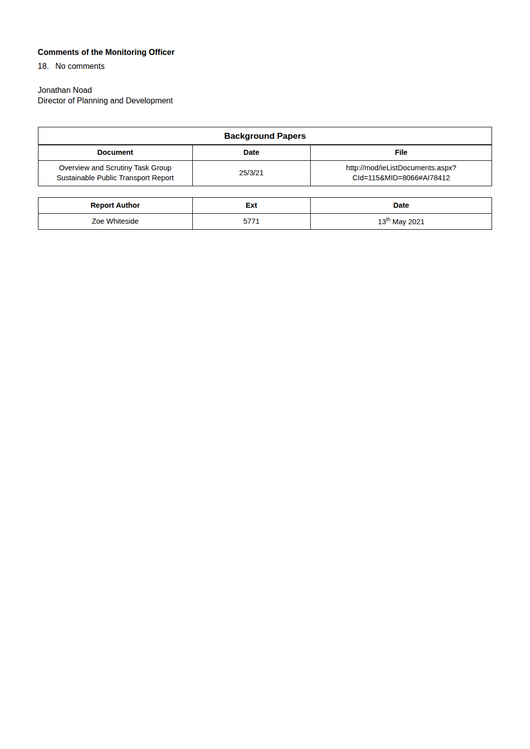Comments of the Monitoring Officer
18. No comments
Jonathan Noad
Director of Planning and Development
Background Papers
| Document | Date | File |
| --- | --- | --- |
| Overview and Scrutiny Task Group Sustainable Public Transport Report | 25/3/21 | http://mod/ieListDocuments.aspx?CId=115&MID=8066#AI78412 |
| Report Author | Ext | Date |
| --- | --- | --- |
| Zoe Whiteside | 5771 | 13 th May 2021 |